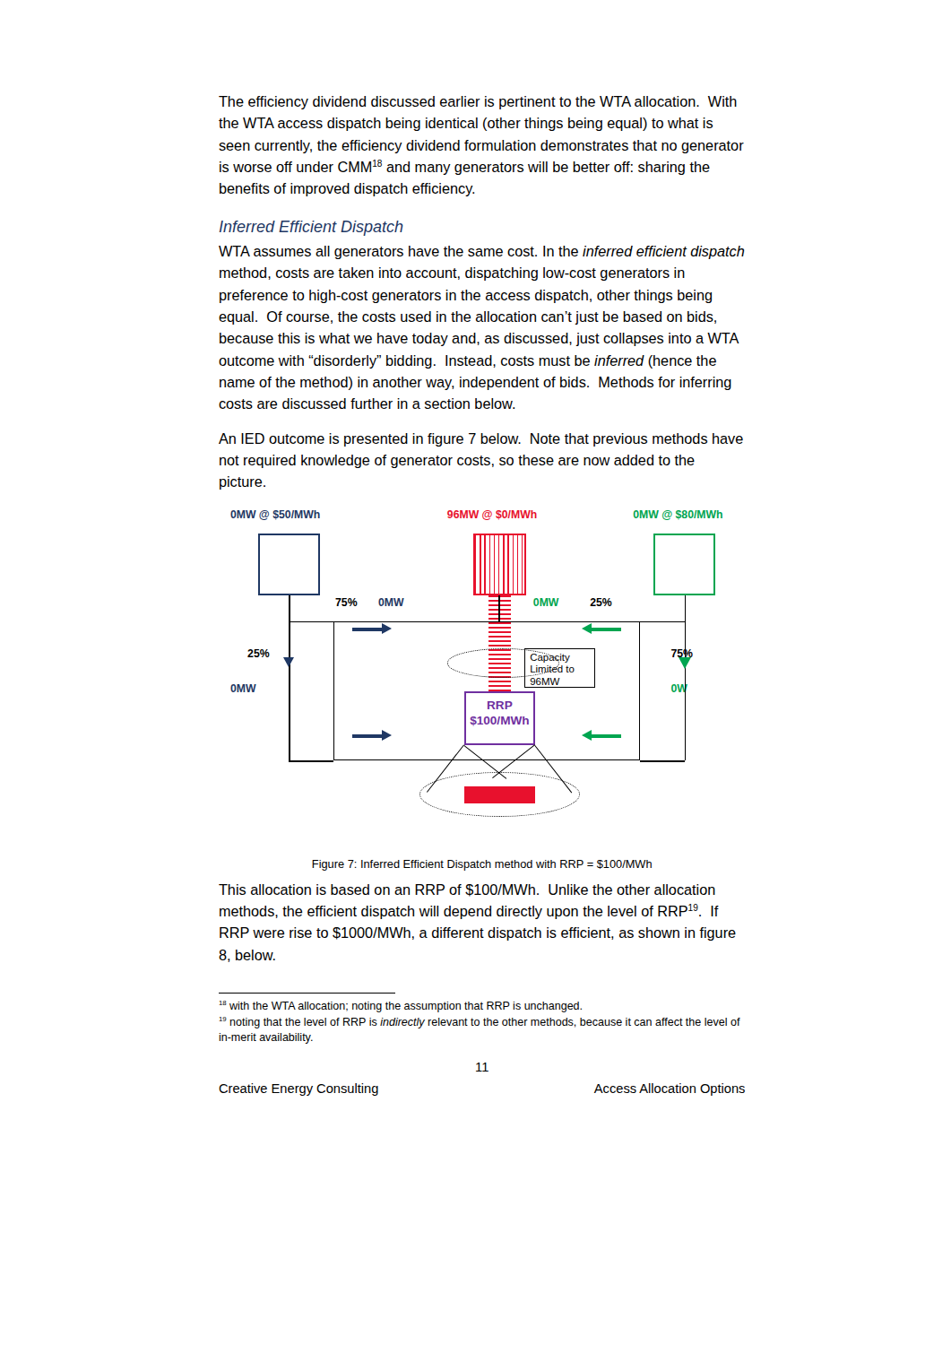The efficiency dividend discussed earlier is pertinent to the WTA allocation. With the WTA access dispatch being identical (other things being equal) to what is seen currently, the efficiency dividend formulation demonstrates that no generator is worse off under CMM18 and many generators will be better off: sharing the benefits of improved dispatch efficiency.
Inferred Efficient Dispatch
WTA assumes all generators have the same cost. In the inferred efficient dispatch method, costs are taken into account, dispatching low-cost generators in preference to high-cost generators in the access dispatch, other things being equal. Of course, the costs used in the allocation can’t just be based on bids, because this is what we have today and, as discussed, just collapses into a WTA outcome with “disorderly” bidding. Instead, costs must be inferred (hence the name of the method) in another way, independent of bids. Methods for inferring costs are discussed further in a section below.
An IED outcome is presented in figure 7 below. Note that previous methods have not required knowledge of generator costs, so these are now added to the picture.
0MW @ $50/MWh
96MW @ $0/MWh
0MW @ $80/MWh
75%
0MW
0MW
25%
25%
0MW
75%
0W
Capacity
Limited to
96MW
RRP
$100/MWh
Figure 7: Inferred Efficient Dispatch method with RRP = $100/MWh
This allocation is based on an RRP of $100/MWh. Unlike the other allocation methods, the efficient dispatch will depend directly upon the level of RRP19. If RRP were rise to $1000/MWh, a different dispatch is efficient, as shown in figure 8, below.
18 with the WTA allocation; noting the assumption that RRP is unchanged.
19 noting that the level of RRP is indirectly relevant to the other methods, because it can affect the level of in-merit availability.
11
Creative Energy Consulting Access Allocation Options